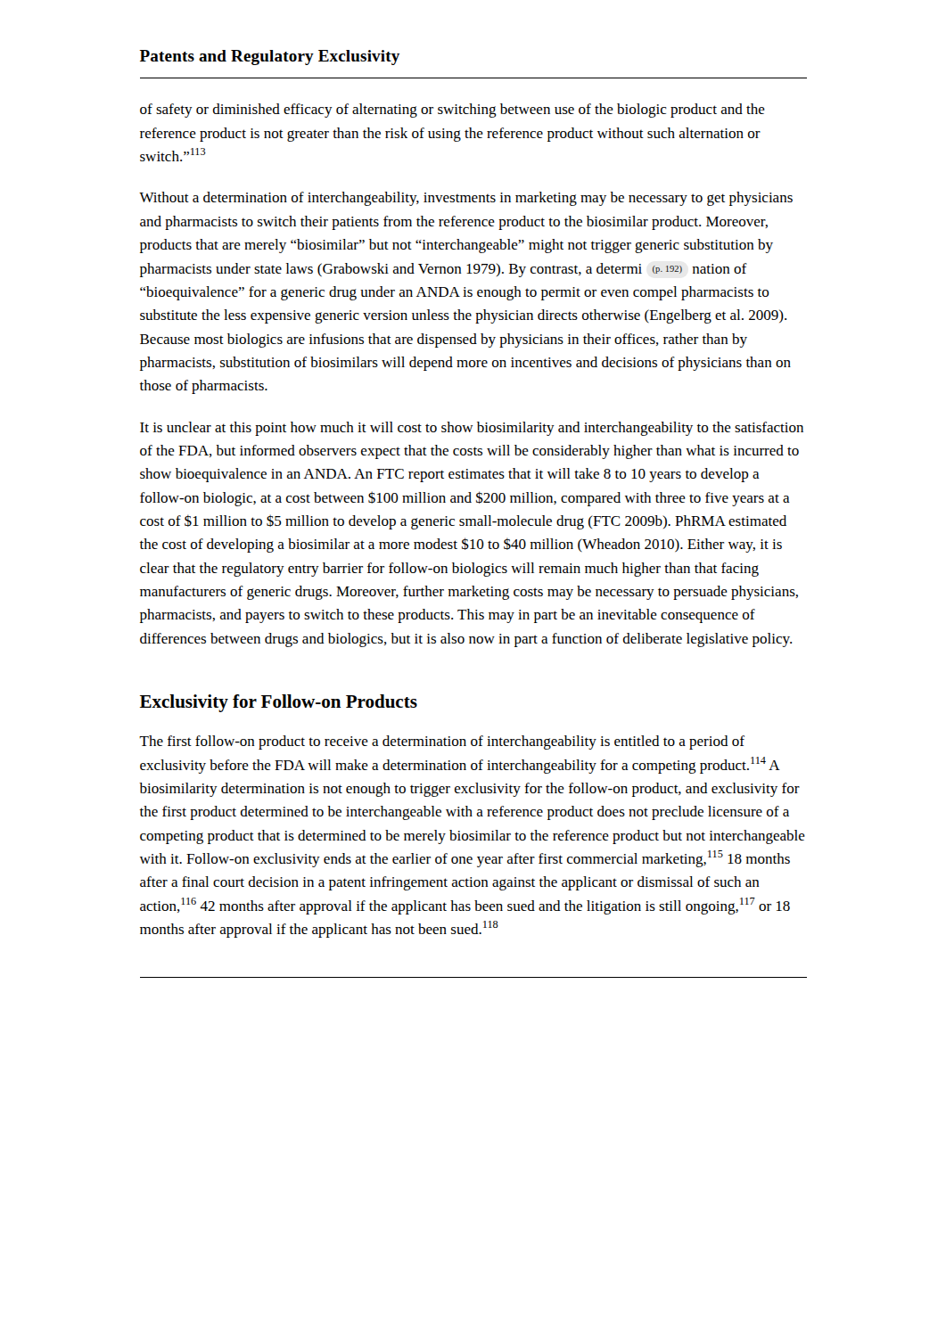Patents and Regulatory Exclusivity
of safety or diminished efficacy of alternating or switching between use of the biologic product and the reference product is not greater than the risk of using the reference product without such alternation or switch.”113
Without a determination of interchangeability, investments in marketing may be necessary to get physicians and pharmacists to switch their patients from the reference product to the biosimilar product. Moreover, products that are merely “biosimilar” but not “interchangeable” might not trigger generic substitution by pharmacists under state laws (Grabowski and Vernon 1979). By contrast, a determi (p. 192) nation of “bioequivalence” for a generic drug under an ANDA is enough to permit or even compel pharmacists to substitute the less expensive generic version unless the physician directs otherwise (Engelberg et al. 2009). Because most biologics are infusions that are dispensed by physicians in their offices, rather than by pharmacists, substitution of biosimilars will depend more on incentives and decisions of physicians than on those of pharmacists.
It is unclear at this point how much it will cost to show biosimilarity and interchangeability to the satisfaction of the FDA, but informed observers expect that the costs will be considerably higher than what is incurred to show bioequivalence in an ANDA. An FTC report estimates that it will take 8 to 10 years to develop a follow-on biologic, at a cost between $100 million and $200 million, compared with three to five years at a cost of $1 million to $5 million to develop a generic small-molecule drug (FTC 2009b). PhRMA estimated the cost of developing a biosimilar at a more modest $10 to $40 million (Wheadon 2010). Either way, it is clear that the regulatory entry barrier for follow-on biologics will remain much higher than that facing manufacturers of generic drugs. Moreover, further marketing costs may be necessary to persuade physicians, pharmacists, and payers to switch to these products. This may in part be an inevitable consequence of differences between drugs and biologics, but it is also now in part a function of deliberate legislative policy.
Exclusivity for Follow-on Products
The first follow-on product to receive a determination of interchangeability is entitled to a period of exclusivity before the FDA will make a determination of interchangeability for a competing product.114 A biosimilarity determination is not enough to trigger exclusivity for the follow-on product, and exclusivity for the first product determined to be interchangeable with a reference product does not preclude licensure of a competing product that is determined to be merely biosimilar to the reference product but not interchangeable with it. Follow-on exclusivity ends at the earlier of one year after first commercial marketing,115 18 months after a final court decision in a patent infringement action against the applicant or dismissal of such an action,116 42 months after approval if the applicant has been sued and the litigation is still ongoing,117 or 18 months after approval if the applicant has not been sued.118